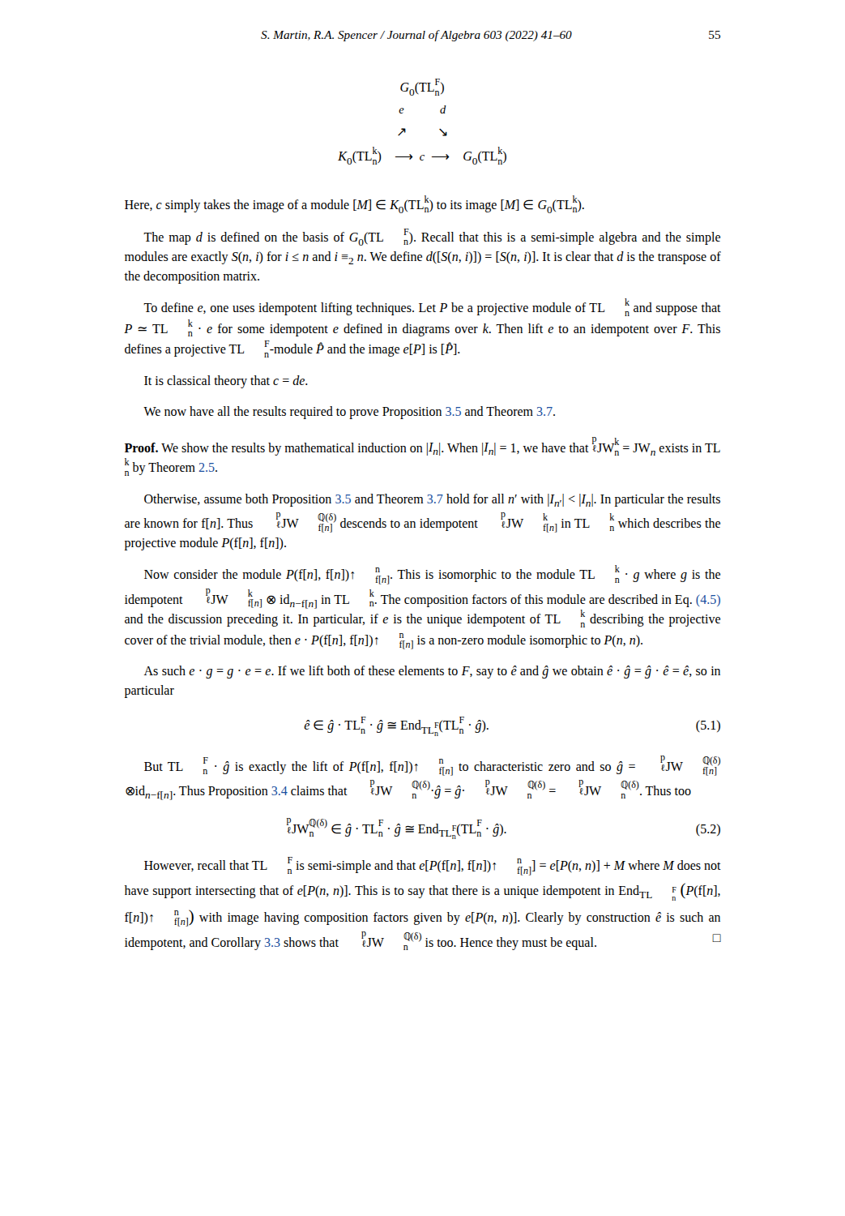S. Martin, R.A. Spencer / Journal of Algebra 603 (2022) 41–60 55
| | G 0 (TL F n ) | |
| | e | | d | |
| | ↗ | | ↘ | |
| K 0 (TL k n ) | ⟶ c ⟶ | G 0 (TL k n ) |
Here, c simply takes the image of a module [M] ∈ K0(TLkn) to its image [M] ∈ G0(TLkn).
The map d is defined on the basis of G0(TLFn). Recall that this is a semi-simple algebra and the simple modules are exactly S(n, i) for i ≤ n and i ≡2 n. We define d([S(n, i)]) = [S(n, i)]. It is clear that d is the transpose of the decomposition matrix.
To define e, one uses idempotent lifting techniques. Let P be a projective module of TLkn and suppose that P ≃ TLkn · e for some idempotent e defined in diagrams over k. Then lift e to an idempotent over F. This defines a projective TLFn-module P̂ and the image e[P] is [P̂].
It is classical theory that c = de.
We now have all the results required to prove Proposition 3.5 and Theorem 3.7.
Proof. We show the results by mathematical induction on |In|. When |In| = 1, we have that pℓ JWkn = JWn exists in TLkn by Theorem 2.5.
Otherwise, assume both Proposition 3.5 and Theorem 3.7 hold for all n′ with |In′| < |In|. In particular the results are known for f[n]. Thus pℓ JWℚ(δ)f[n] descends to an idempotent pℓ JWkf[n] in TLkn which describes the projective module P(f[n], f[n]).
Now consider the module P(f[n], f[n])↑nf[n]. This is isomorphic to the module TLkn · g where g is the idempotent pℓ JWkf[n] ⊗ idn−f[n] in TLkn. The composition factors of this module are described in Eq. (4.5) and the discussion preceding it. In particular, if e is the unique idempotent of TLkn describing the projective cover of the trivial module, then e · P(f[n], f[n])↑nf[n] is a non-zero module isomorphic to P(n, n).
As such e · g = g · e = e. If we lift both of these elements to F, say to ê and ĝ we obtain ê · ĝ = ĝ · ê = ê, so in particular
ê ∈ ĝ · TLFn · ĝ ≅ EndTLFn(TLFn · ĝ). (5.1)
But TLFn · ĝ is exactly the lift of P(f[n], f[n])↑nf[n] to characteristic zero and so ĝ = pℓ JWℚ(δ)f[n]⊗idn−f[n]. Thus Proposition 3.4 claims that pℓ JWℚ(δ)n·ĝ = ĝ·pℓ JWℚ(δ)n = pℓ JWℚ(δ)n. Thus too
pℓ JWℚ(δ)n ∈ ĝ · TLFn · ĝ ≅ EndTLFn(TLFn · ĝ). (5.2)
However, recall that TLFn is semi-simple and that e[P(f[n], f[n])↑nf[n]] = e[P(n, n)] + M where M does not have support intersecting that of e[P(n, n)]. This is to say that there is a unique idempotent in EndTLFn (P(f[n], f[n])↑nf[n]) with image having composition factors given by e[P(n, n)]. Clearly by construction ê is such an idempotent, and Corollary 3.3 shows that pℓ JWℚ(δ)n is too. Hence they must be equal. □